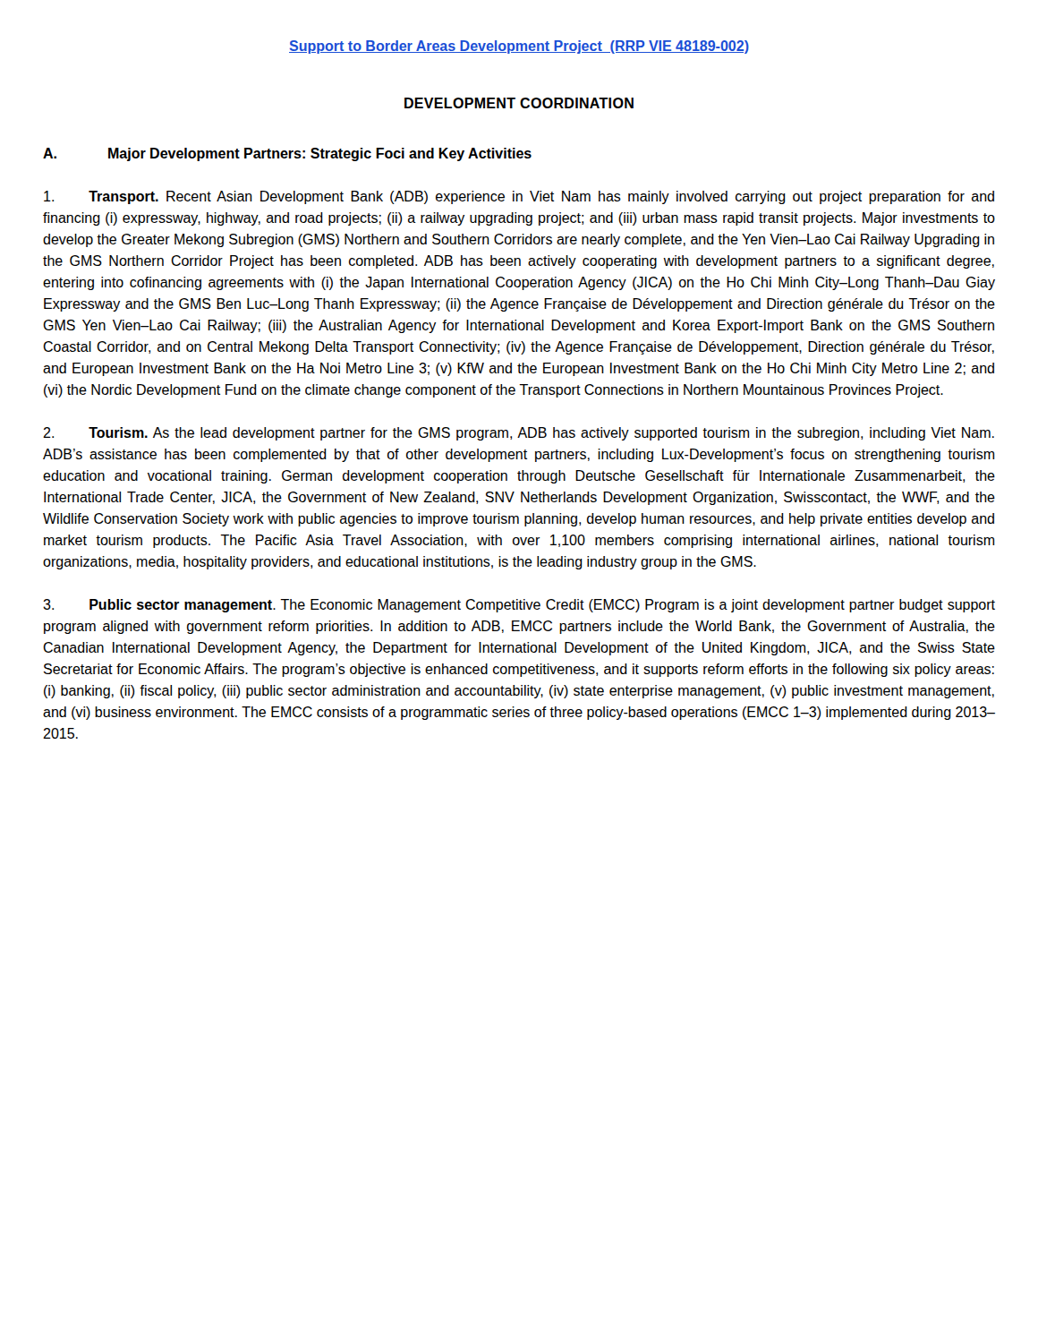Support to Border Areas Development Project (RRP VIE 48189-002)
DEVELOPMENT COORDINATION
A. Major Development Partners: Strategic Foci and Key Activities
1. Transport. Recent Asian Development Bank (ADB) experience in Viet Nam has mainly involved carrying out project preparation for and financing (i) expressway, highway, and road projects; (ii) a railway upgrading project; and (iii) urban mass rapid transit projects. Major investments to develop the Greater Mekong Subregion (GMS) Northern and Southern Corridors are nearly complete, and the Yen Vien–Lao Cai Railway Upgrading in the GMS Northern Corridor Project has been completed. ADB has been actively cooperating with development partners to a significant degree, entering into cofinancing agreements with (i) the Japan International Cooperation Agency (JICA) on the Ho Chi Minh City–Long Thanh–Dau Giay Expressway and the GMS Ben Luc–Long Thanh Expressway; (ii) the Agence Française de Développement and Direction générale du Trésor on the GMS Yen Vien–Lao Cai Railway; (iii) the Australian Agency for International Development and Korea Export-Import Bank on the GMS Southern Coastal Corridor, and on Central Mekong Delta Transport Connectivity; (iv) the Agence Française de Développement, Direction générale du Trésor, and European Investment Bank on the Ha Noi Metro Line 3; (v) KfW and the European Investment Bank on the Ho Chi Minh City Metro Line 2; and (vi) the Nordic Development Fund on the climate change component of the Transport Connections in Northern Mountainous Provinces Project.
2. Tourism. As the lead development partner for the GMS program, ADB has actively supported tourism in the subregion, including Viet Nam. ADB’s assistance has been complemented by that of other development partners, including Lux-Development’s focus on strengthening tourism education and vocational training. German development cooperation through Deutsche Gesellschaft für Internationale Zusammenarbeit, the International Trade Center, JICA, the Government of New Zealand, SNV Netherlands Development Organization, Swisscontact, the WWF, and the Wildlife Conservation Society work with public agencies to improve tourism planning, develop human resources, and help private entities develop and market tourism products. The Pacific Asia Travel Association, with over 1,100 members comprising international airlines, national tourism organizations, media, hospitality providers, and educational institutions, is the leading industry group in the GMS.
3. Public sector management. The Economic Management Competitive Credit (EMCC) Program is a joint development partner budget support program aligned with government reform priorities. In addition to ADB, EMCC partners include the World Bank, the Government of Australia, the Canadian International Development Agency, the Department for International Development of the United Kingdom, JICA, and the Swiss State Secretariat for Economic Affairs. The program’s objective is enhanced competitiveness, and it supports reform efforts in the following six policy areas: (i) banking, (ii) fiscal policy, (iii) public sector administration and accountability, (iv) state enterprise management, (v) public investment management, and (vi) business environment. The EMCC consists of a programmatic series of three policy-based operations (EMCC 1–3) implemented during 2013–2015.